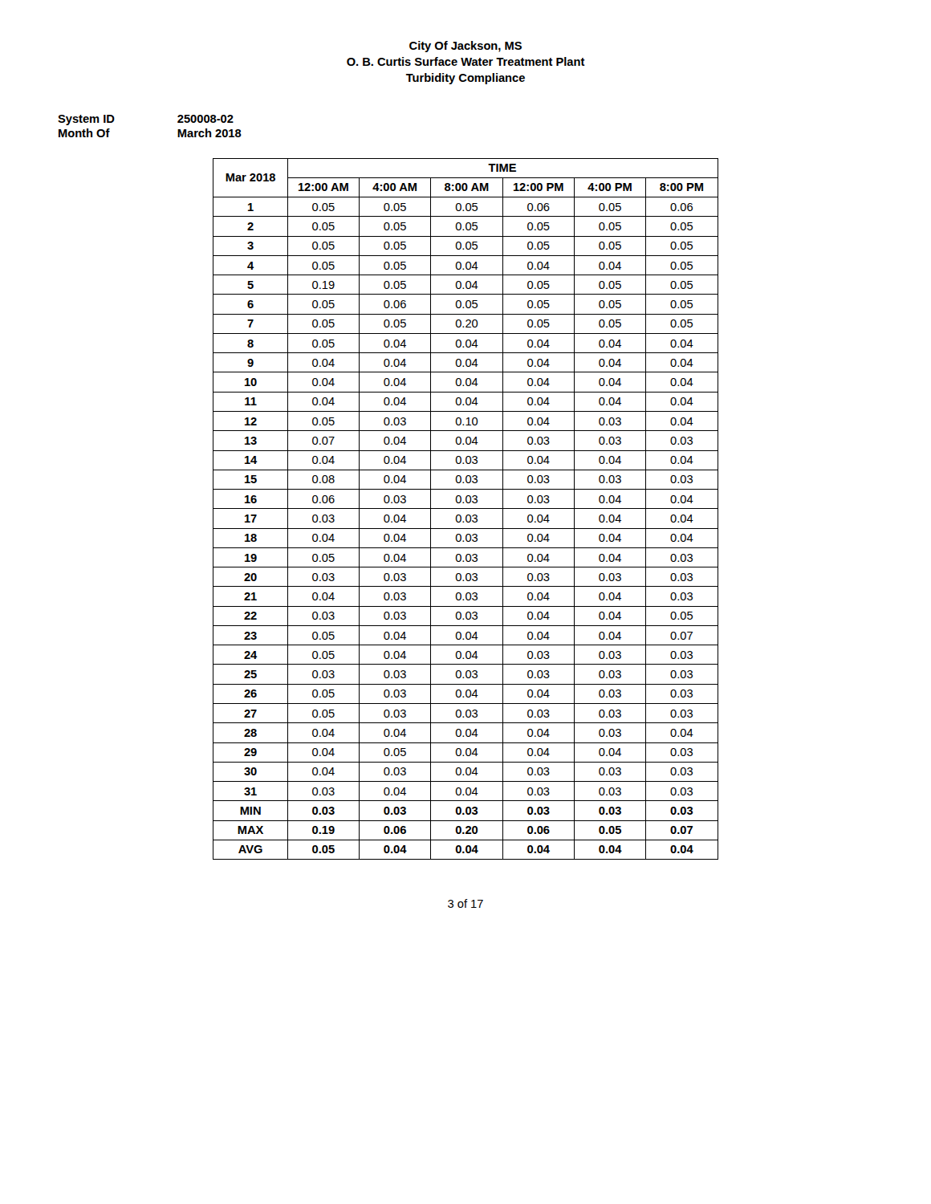City Of Jackson, MS
O. B. Curtis Surface Water Treatment Plant
Turbidity Compliance
| System ID | 250008-02 |
| Month Of | March 2018 |
| Mar 2018 | TIME |
| --- | --- |
| 12:00 AM | 4:00 AM | 8:00 AM | 12:00 PM | 4:00 PM | 8:00 PM |
| 1 | 0.05 | 0.05 | 0.05 | 0.06 | 0.05 | 0.06 |
| 2 | 0.05 | 0.05 | 0.05 | 0.05 | 0.05 | 0.05 |
| 3 | 0.05 | 0.05 | 0.05 | 0.05 | 0.05 | 0.05 |
| 4 | 0.05 | 0.05 | 0.04 | 0.04 | 0.04 | 0.05 |
| 5 | 0.19 | 0.05 | 0.04 | 0.05 | 0.05 | 0.05 |
| 6 | 0.05 | 0.06 | 0.05 | 0.05 | 0.05 | 0.05 |
| 7 | 0.05 | 0.05 | 0.20 | 0.05 | 0.05 | 0.05 |
| 8 | 0.05 | 0.04 | 0.04 | 0.04 | 0.04 | 0.04 |
| 9 | 0.04 | 0.04 | 0.04 | 0.04 | 0.04 | 0.04 |
| 10 | 0.04 | 0.04 | 0.04 | 0.04 | 0.04 | 0.04 |
| 11 | 0.04 | 0.04 | 0.04 | 0.04 | 0.04 | 0.04 |
| 12 | 0.05 | 0.03 | 0.10 | 0.04 | 0.03 | 0.04 |
| 13 | 0.07 | 0.04 | 0.04 | 0.03 | 0.03 | 0.03 |
| 14 | 0.04 | 0.04 | 0.03 | 0.04 | 0.04 | 0.04 |
| 15 | 0.08 | 0.04 | 0.03 | 0.03 | 0.03 | 0.03 |
| 16 | 0.06 | 0.03 | 0.03 | 0.03 | 0.04 | 0.04 |
| 17 | 0.03 | 0.04 | 0.03 | 0.04 | 0.04 | 0.04 |
| 18 | 0.04 | 0.04 | 0.03 | 0.04 | 0.04 | 0.04 |
| 19 | 0.05 | 0.04 | 0.03 | 0.04 | 0.04 | 0.03 |
| 20 | 0.03 | 0.03 | 0.03 | 0.03 | 0.03 | 0.03 |
| 21 | 0.04 | 0.03 | 0.03 | 0.04 | 0.04 | 0.03 |
| 22 | 0.03 | 0.03 | 0.03 | 0.04 | 0.04 | 0.05 |
| 23 | 0.05 | 0.04 | 0.04 | 0.04 | 0.04 | 0.07 |
| 24 | 0.05 | 0.04 | 0.04 | 0.03 | 0.03 | 0.03 |
| 25 | 0.03 | 0.03 | 0.03 | 0.03 | 0.03 | 0.03 |
| 26 | 0.05 | 0.03 | 0.04 | 0.04 | 0.03 | 0.03 |
| 27 | 0.05 | 0.03 | 0.03 | 0.03 | 0.03 | 0.03 |
| 28 | 0.04 | 0.04 | 0.04 | 0.04 | 0.03 | 0.04 |
| 29 | 0.04 | 0.05 | 0.04 | 0.04 | 0.04 | 0.03 |
| 30 | 0.04 | 0.03 | 0.04 | 0.03 | 0.03 | 0.03 |
| 31 | 0.03 | 0.04 | 0.04 | 0.03 | 0.03 | 0.03 |
| MIN | 0.03 | 0.03 | 0.03 | 0.03 | 0.03 | 0.03 |
| MAX | 0.19 | 0.06 | 0.20 | 0.06 | 0.05 | 0.07 |
| AVG | 0.05 | 0.04 | 0.04 | 0.04 | 0.04 | 0.04 |
3 of 17